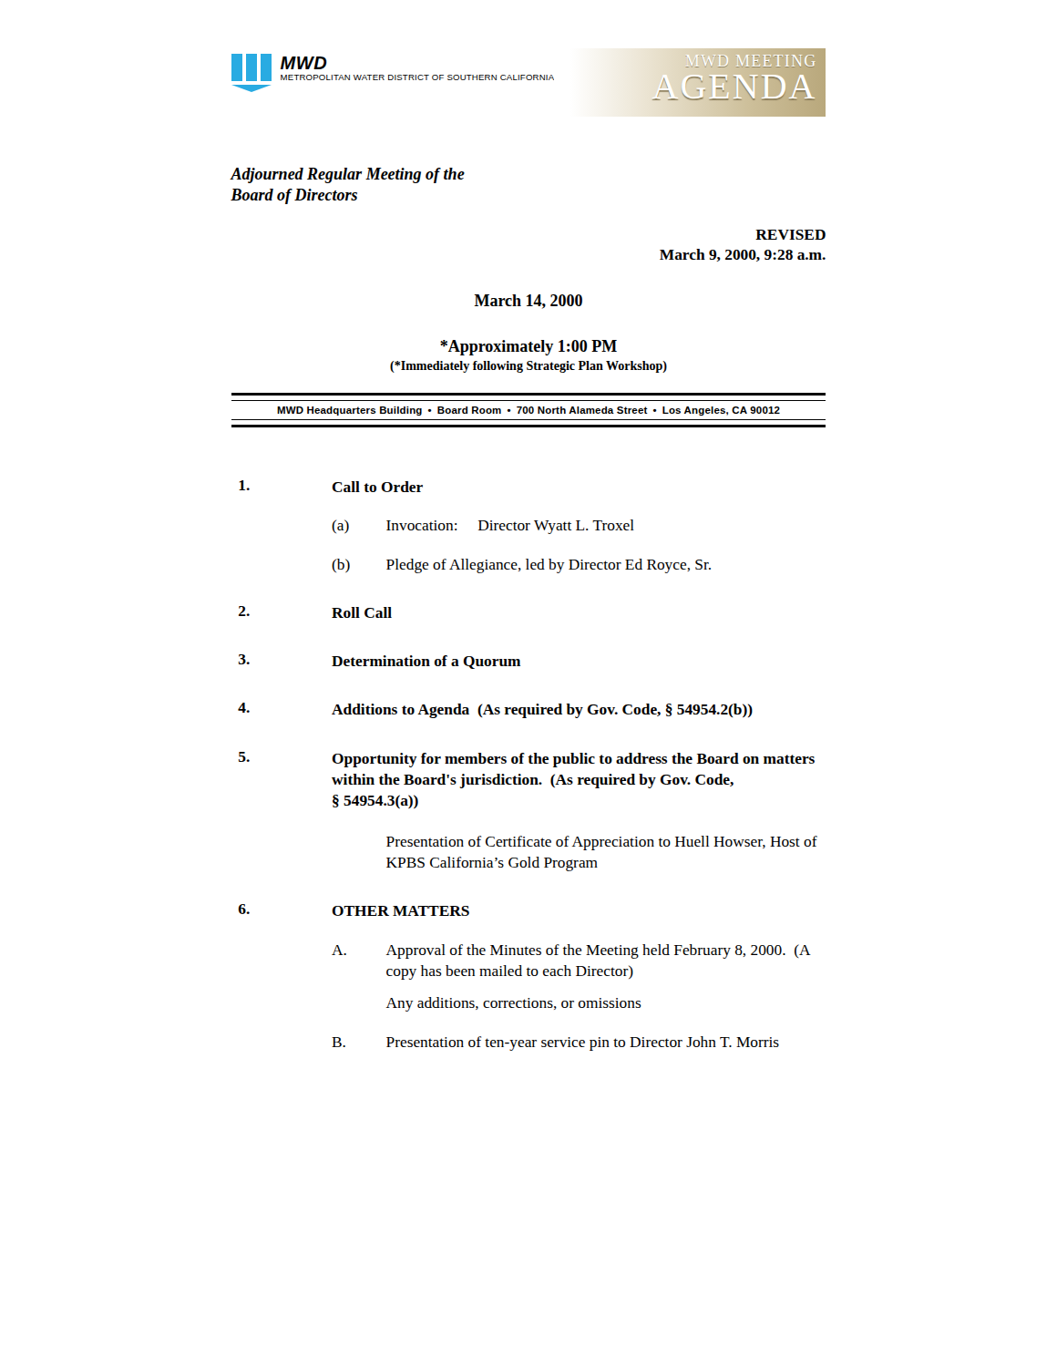MWD
METROPOLITAN WATER DISTRICT OF SOUTHERN CALIFORNIA
MWD MEETING
AGENDA
Adjourned Regular Meeting of the
Board of Directors
REVISED
March 9, 2000, 9:28 a.m.
March 14, 2000
*Approximately 1:00 PM
(*Immediately following Strategic Plan Workshop)
MWD Headquarters Building•Board Room•700 North Alameda Street•Los Angeles, CA 90012
| 1. | Call to Order (a) Invocation: Director Wyatt L. Troxel (b) Pledge of Allegiance, led by Director Ed Royce, Sr. |
| 2. | Roll Call |
| 3. | Determination of a Quorum |
| 4. | Additions to Agenda (As required by Gov. Code, § 54954.2(b)) |
| 5. | Opportunity for members of the public to address the Board on matters within the Board's jurisdiction. (As required by Gov. Code, § 54954.3(a)) Presentation of Certificate of Appreciation to Huell Howser, Host of KPBS California’s Gold Program |
| 6. | OTHER MATTERS A. Approval of the Minutes of the Meeting held February 8, 2000. (A copy has been mailed to each Director) Any additions, corrections, or omissions B. Presentation of ten-year service pin to Director John T. Morris |